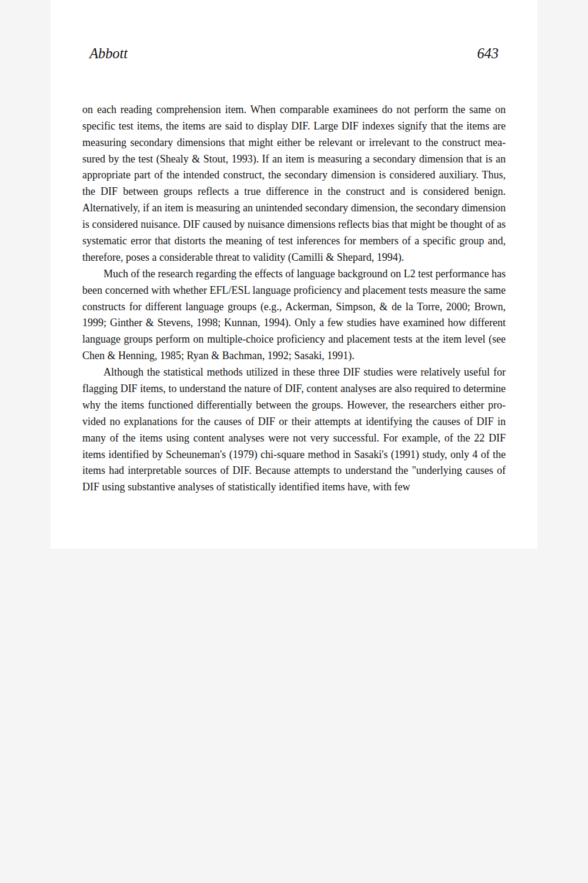Abbott 643
on each reading comprehension item. When comparable examinees do not perform the same on specific test items, the items are said to display DIF. Large DIF indexes signify that the items are measuring secondary dimensions that might either be relevant or irrelevant to the construct measured by the test (Shealy & Stout, 1993). If an item is measuring a secondary dimension that is an appropriate part of the intended construct, the secondary dimension is considered auxiliary. Thus, the DIF between groups reflects a true difference in the construct and is considered benign. Alternatively, if an item is measuring an unintended secondary dimension, the secondary dimension is considered nuisance. DIF caused by nuisance dimensions reflects bias that might be thought of as systematic error that distorts the meaning of test inferences for members of a specific group and, therefore, poses a considerable threat to validity (Camilli & Shepard, 1994).
Much of the research regarding the effects of language background on L2 test performance has been concerned with whether EFL/ESL language proficiency and placement tests measure the same constructs for different language groups (e.g., Ackerman, Simpson, & de la Torre, 2000; Brown, 1999; Ginther & Stevens, 1998; Kunnan, 1994). Only a few studies have examined how different language groups perform on multiple-choice proficiency and placement tests at the item level (see Chen & Henning, 1985; Ryan & Bachman, 1992; Sasaki, 1991).
Although the statistical methods utilized in these three DIF studies were relatively useful for flagging DIF items, to understand the nature of DIF, content analyses are also required to determine why the items functioned differentially between the groups. However, the researchers either provided no explanations for the causes of DIF or their attempts at identifying the causes of DIF in many of the items using content analyses were not very successful. For example, of the 22 DIF items identified by Scheuneman's (1979) chi-square method in Sasaki's (1991) study, only 4 of the items had interpretable sources of DIF. Because attempts to understand the "underlying causes of DIF using substantive analyses of statistically identified items have, with few